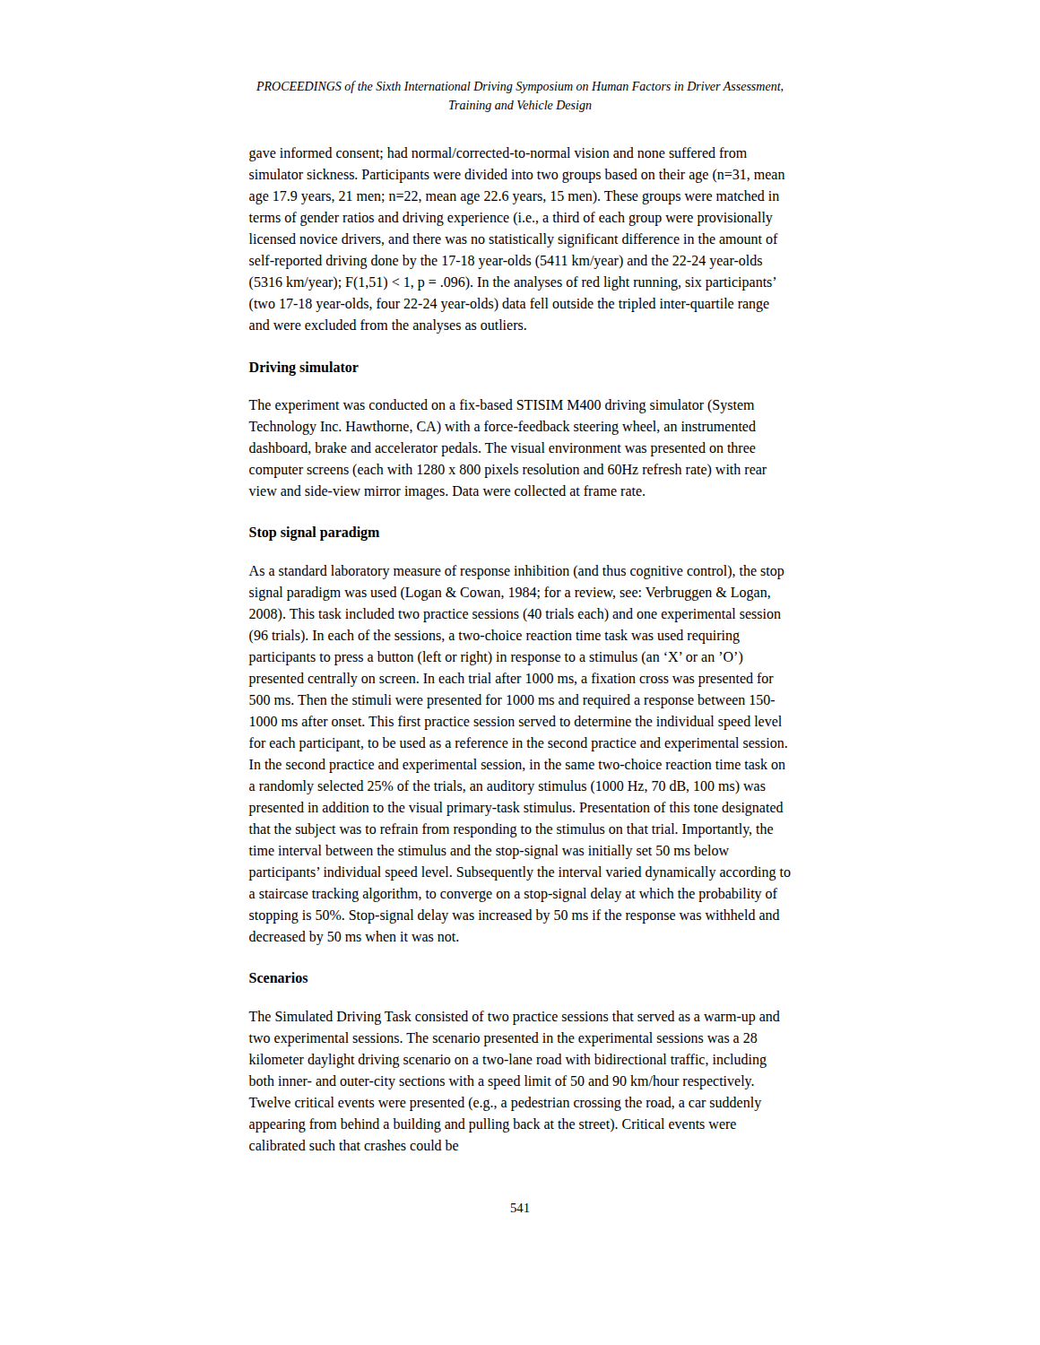PROCEEDINGS of the Sixth International Driving Symposium on Human Factors in Driver Assessment, Training and Vehicle Design
gave informed consent; had normal/corrected-to-normal vision and none suffered from simulator sickness. Participants were divided into two groups based on their age (n=31, mean age 17.9 years, 21 men; n=22, mean age 22.6 years, 15 men). These groups were matched in terms of gender ratios and driving experience (i.e., a third of each group were provisionally licensed novice drivers, and there was no statistically significant difference in the amount of self-reported driving done by the 17-18 year-olds (5411 km/year) and the 22-24 year-olds (5316 km/year); F(1,51) < 1, p = .096). In the analyses of red light running, six participants’ (two 17-18 year-olds, four 22-24 year-olds) data fell outside the tripled inter-quartile range and were excluded from the analyses as outliers.
Driving simulator
The experiment was conducted on a fix-based STISIM M400 driving simulator (System Technology Inc. Hawthorne, CA) with a force-feedback steering wheel, an instrumented dashboard, brake and accelerator pedals. The visual environment was presented on three computer screens (each with 1280 x 800 pixels resolution and 60Hz refresh rate) with rear view and side-view mirror images. Data were collected at frame rate.
Stop signal paradigm
As a standard laboratory measure of response inhibition (and thus cognitive control), the stop signal paradigm was used (Logan & Cowan, 1984; for a review, see: Verbruggen & Logan, 2008). This task included two practice sessions (40 trials each) and one experimental session (96 trials). In each of the sessions, a two-choice reaction time task was used requiring participants to press a button (left or right) in response to a stimulus (an ‘X’ or an ’O’) presented centrally on screen. In each trial after 1000 ms, a fixation cross was presented for 500 ms. Then the stimuli were presented for 1000 ms and required a response between 150-1000 ms after onset. This first practice session served to determine the individual speed level for each participant, to be used as a reference in the second practice and experimental session. In the second practice and experimental session, in the same two-choice reaction time task on a randomly selected 25% of the trials, an auditory stimulus (1000 Hz, 70 dB, 100 ms) was presented in addition to the visual primary-task stimulus. Presentation of this tone designated that the subject was to refrain from responding to the stimulus on that trial. Importantly, the time interval between the stimulus and the stop-signal was initially set 50 ms below participants’ individual speed level. Subsequently the interval varied dynamically according to a staircase tracking algorithm, to converge on a stop-signal delay at which the probability of stopping is 50%. Stop-signal delay was increased by 50 ms if the response was withheld and decreased by 50 ms when it was not.
Scenarios
The Simulated Driving Task consisted of two practice sessions that served as a warm-up and two experimental sessions. The scenario presented in the experimental sessions was a 28 kilometer daylight driving scenario on a two-lane road with bidirectional traffic, including both inner- and outer-city sections with a speed limit of 50 and 90 km/hour respectively. Twelve critical events were presented (e.g., a pedestrian crossing the road, a car suddenly appearing from behind a building and pulling back at the street). Critical events were calibrated such that crashes could be
541